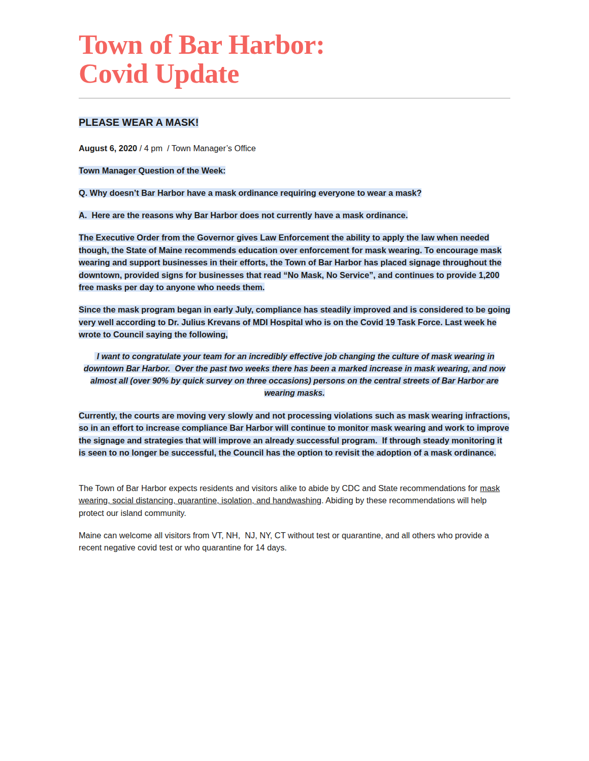Town of Bar Harbor:
Covid Update
PLEASE WEAR A MASK!
August 6, 2020 / 4 pm / Town Manager’s Office
Town Manager Question of the Week:
Q. Why doesn’t Bar Harbor have a mask ordinance requiring everyone to wear a mask?
A. Here are the reasons why Bar Harbor does not currently have a mask ordinance.
The Executive Order from the Governor gives Law Enforcement the ability to apply the law when needed though, the State of Maine recommends education over enforcement for mask wearing. To encourage mask wearing and support businesses in their efforts, the Town of Bar Harbor has placed signage throughout the downtown, provided signs for businesses that read “No Mask, No Service”, and continues to provide 1,200 free masks per day to anyone who needs them.
Since the mask program began in early July, compliance has steadily improved and is considered to be going very well according to Dr. Julius Krevans of MDI Hospital who is on the Covid 19 Task Force. Last week he wrote to Council saying the following,
I want to congratulate your team for an incredibly effective job changing the culture of mask wearing in downtown Bar Harbor. Over the past two weeks there has been a marked increase in mask wearing, and now almost all (over 90% by quick survey on three occasions) persons on the central streets of Bar Harbor are wearing masks.
Currently, the courts are moving very slowly and not processing violations such as mask wearing infractions, so in an effort to increase compliance Bar Harbor will continue to monitor mask wearing and work to improve the signage and strategies that will improve an already successful program. If through steady monitoring it is seen to no longer be successful, the Council has the option to revisit the adoption of a mask ordinance.
The Town of Bar Harbor expects residents and visitors alike to abide by CDC and State recommendations for mask wearing, social distancing, quarantine, isolation, and handwashing. Abiding by these recommendations will help protect our island community.
Maine can welcome all visitors from VT, NH, NJ, NY, CT without test or quarantine, and all others who provide a recent negative covid test or who quarantine for 14 days.